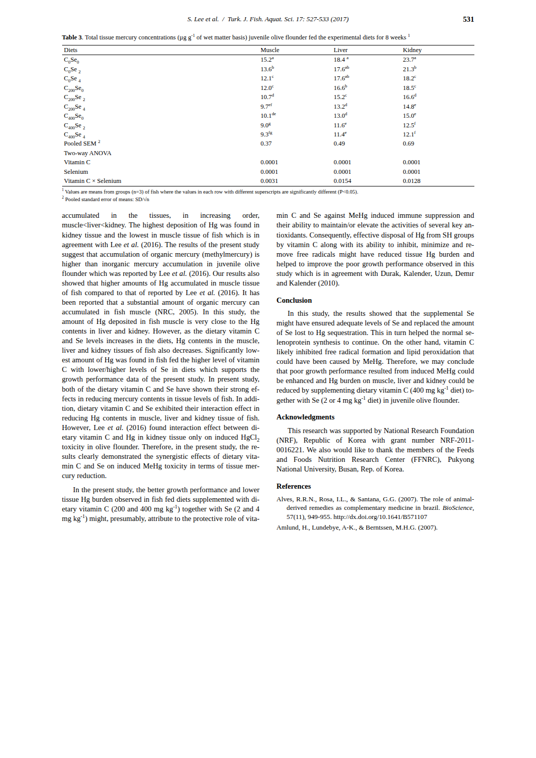S. Lee et al. / Turk. J. Fish. Aquat. Sci. 17: 527-533 (2017) 531
Table 3. Total tissue mercury concentrations (µg g-1 of wet matter basis) juvenile olive flounder fed the experimental diets for 8 weeks 1
| Diets | Muscle | Liver | Kidney |
| --- | --- | --- | --- |
| C 0 Se 0 | 15.2 a | 18.4 a | 23.7 a |
| C 0 Se 2 | 13.6 b | 17.6 ab | 21.3 b |
| C 0 Se 4 | 12.1 c | 17.6 ab | 18.2 c |
| C 200 Se 0 | 12.0 c | 16.6 b | 18.5 c |
| C 200 Se 2 | 10.7 d | 15.2 c | 16.6 d |
| C 200 Se 4 | 9.7 ef | 13.2 d | 14.8 e |
| C 400 Se 0 | 10.1 de | 13.0 d | 15.0 e |
| C 400 Se 2 | 9.0 g | 11.6 e | 12.5 f |
| C 400 Se 4 | 9.3 fg | 11.4 e | 12.1 f |
| Pooled SEM 2 | 0.37 | 0.49 | 0.69 |
| Two-way ANOVA | | | |
| Vitamin C | 0.0001 | 0.0001 | 0.0001 |
| Selenium | 0.0001 | 0.0001 | 0.0001 |
| Vitamin C × Selenium | 0.0031 | 0.0154 | 0.0128 |
1 Values are means from groups (n=3) of fish where the values in each row with different superscripts are significantly different (P<0.05).
2 Pooled standard error of means: SD/√n
accumulated in the tissues, in increasing order, muscle<liver<kidney. The highest deposition of Hg was found in kidney tissue and the lowest in muscle tissue of fish which is in agreement with Lee et al. (2016). The results of the present study suggest that accumulation of organic mercury (methylmercury) is higher than inorganic mercury accumulation in juvenile olive flounder which was reported by Lee et al. (2016). Our results also showed that higher amounts of Hg accumulated in muscle tissue of fish compared to that of reported by Lee et al. (2016). It has been reported that a substantial amount of organic mercury can accumulated in fish muscle (NRC, 2005). In this study, the amount of Hg deposited in fish muscle is very close to the Hg contents in liver and kidney. However, as the dietary vitamin C and Se levels increases in the diets, Hg contents in the muscle, liver and kidney tissues of fish also decreases. Significantly lowest amount of Hg was found in fish fed the higher level of vitamin C with lower/higher levels of Se in diets which supports the growth performance data of the present study. In present study, both of the dietary vitamin C and Se have shown their strong effects in reducing mercury contents in tissue levels of fish. In addition, dietary vitamin C and Se exhibited their interaction effect in reducing Hg contents in muscle, liver and kidney tissue of fish. However, Lee et al. (2016) found interaction effect between dietary vitamin C and Hg in kidney tissue only on induced HgCl2 toxicity in olive flounder. Therefore, in the present study, the results clearly demonstrated the synergistic effects of dietary vitamin C and Se on induced MeHg toxicity in terms of tissue mercury reduction.
In the present study, the better growth performance and lower tissue Hg burden observed in fish fed diets supplemented with dietary vitamin C (200 and 400 mg kg-1) together with Se (2 and 4 mg kg-1) might, presumably, attribute to the protective role of vitamin C and Se against MeHg induced immune suppression and their ability to maintain/or elevate the activities of several key antioxidants. Consequently, effective disposal of Hg from SH groups by vitamin C along with its ability to inhibit, minimize and remove free radicals might have reduced tissue Hg burden and helped to improve the poor growth performance observed in this study which is in agreement with Durak, Kalender, Uzun, Demır and Kalender (2010).
Conclusion
In this study, the results showed that the supplemental Se might have ensured adequate levels of Se and replaced the amount of Se lost to Hg sequestration. This in turn helped the normal selenoprotein synthesis to continue. On the other hand, vitamin C likely inhibited free radical formation and lipid peroxidation that could have been caused by MeHg. Therefore, we may conclude that poor growth performance resulted from induced MeHg could be enhanced and Hg burden on muscle, liver and kidney could be reduced by supplementing dietary vitamin C (400 mg kg-1 diet) together with Se (2 or 4 mg kg-1 diet) in juvenile olive flounder.
Acknowledgments
This research was supported by National Research Foundation (NRF), Republic of Korea with grant number NRF-2011-0016221. We also would like to thank the members of the Feeds and Foods Nutrition Research Center (FFNRC), Pukyong National University, Busan, Rep. of Korea.
References
Alves, R.R.N., Rosa, I.L., & Santana, G.G. (2007). The role of animal-derived remedies as complementary medicine in brazil. BioScience, 57(11), 949-955. http://dx.doi.org/10.1641/B571107
Amlund, H., Lundebye, A-K., & Berntssen, M.H.G. (2007).